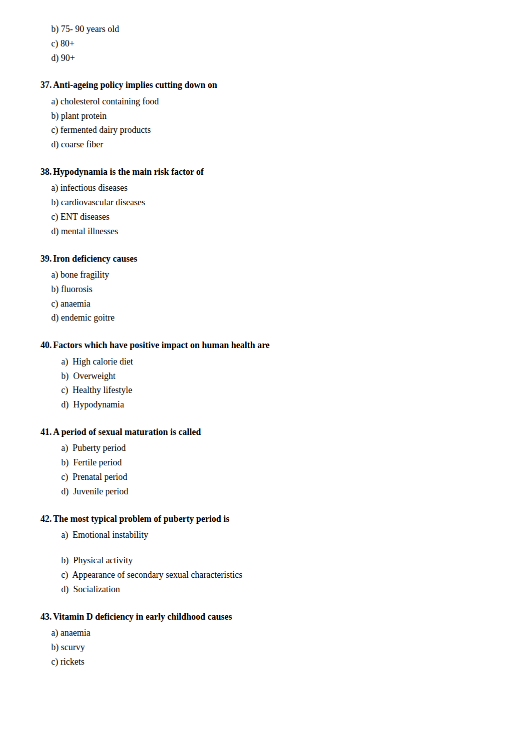b) 75- 90 years old
c) 80+
d) 90+
37. Anti-ageing policy implies cutting down on
a) cholesterol containing food
b) plant protein
c) fermented dairy products
d) coarse fiber
38. Hypodynamia is the main risk factor of
a) infectious diseases
b) cardiovascular diseases
c) ENT diseases
d) mental illnesses
39. Iron deficiency causes
a) bone fragility
b) fluorosis
c) anaemia
d) endemic goitre
40. Factors which have positive impact on human health are
a) High calorie diet
b) Overweight
c) Healthy lifestyle
d) Hypodynamia
41. A period of sexual maturation is called
a) Puberty period
b) Fertile period
c) Prenatal period
d) Juvenile period
42. The most typical problem of puberty period is
a) Emotional instability
b) Physical activity
c) Appearance of secondary sexual characteristics
d) Socialization
43. Vitamin D deficiency in early childhood causes
a) anaemia
b) scurvy
c) rickets